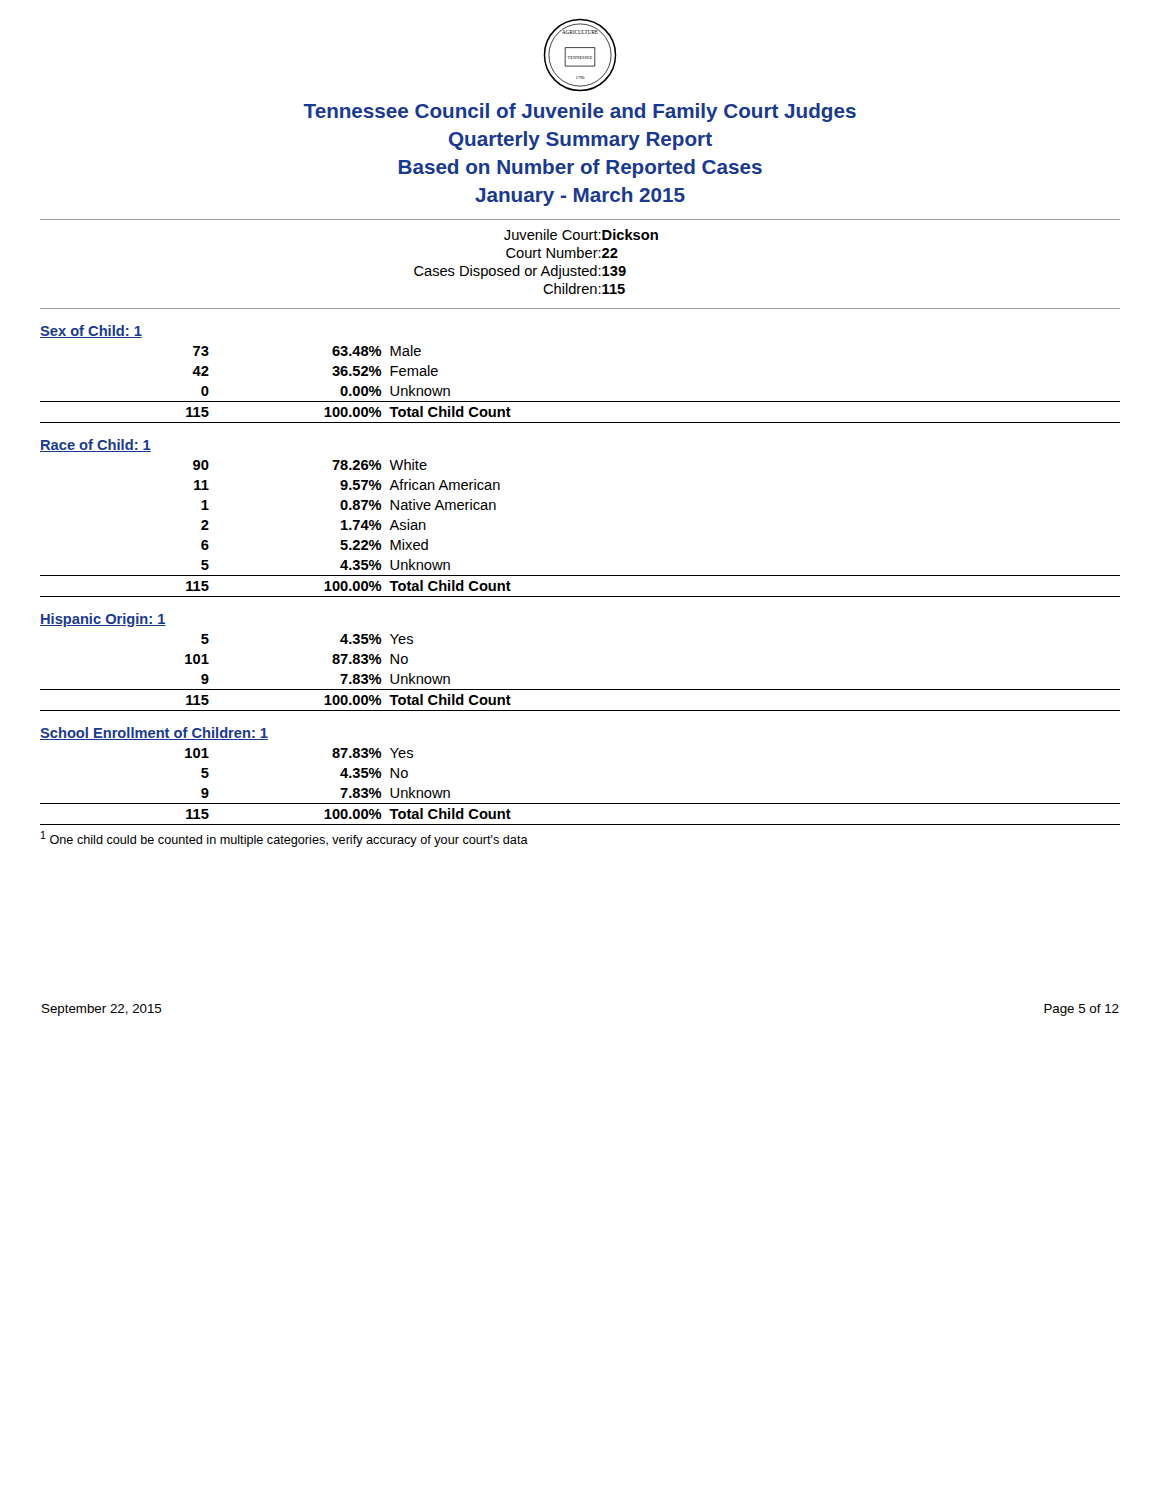Tennessee Council of Juvenile and Family Court Judges
Quarterly Summary Report
Based on Number of Reported Cases
January - March 2015
| Juvenile Court: | Dickson |
| Court Number: | 22 |
| Cases Disposed or Adjusted: | 139 |
| Children: | 115 |
Sex of Child: 1
| 73 | 63.48% | Male |
| 42 | 36.52% | Female |
| 0 | 0.00% | Unknown |
| 115 | 100.00% | Total Child Count |
Race of Child: 1
| 90 | 78.26% | White |
| 11 | 9.57% | African American |
| 1 | 0.87% | Native American |
| 2 | 1.74% | Asian |
| 6 | 5.22% | Mixed |
| 5 | 4.35% | Unknown |
| 115 | 100.00% | Total Child Count |
Hispanic Origin: 1
| 5 | 4.35% | Yes |
| 101 | 87.83% | No |
| 9 | 7.83% | Unknown |
| 115 | 100.00% | Total Child Count |
School Enrollment of Children: 1
| 101 | 87.83% | Yes |
| 5 | 4.35% | No |
| 9 | 7.83% | Unknown |
| 115 | 100.00% | Total Child Count |
1 One child could be counted in multiple categories, verify accuracy of your court's data
| September 22, 2015 | Page 5 of 12 |